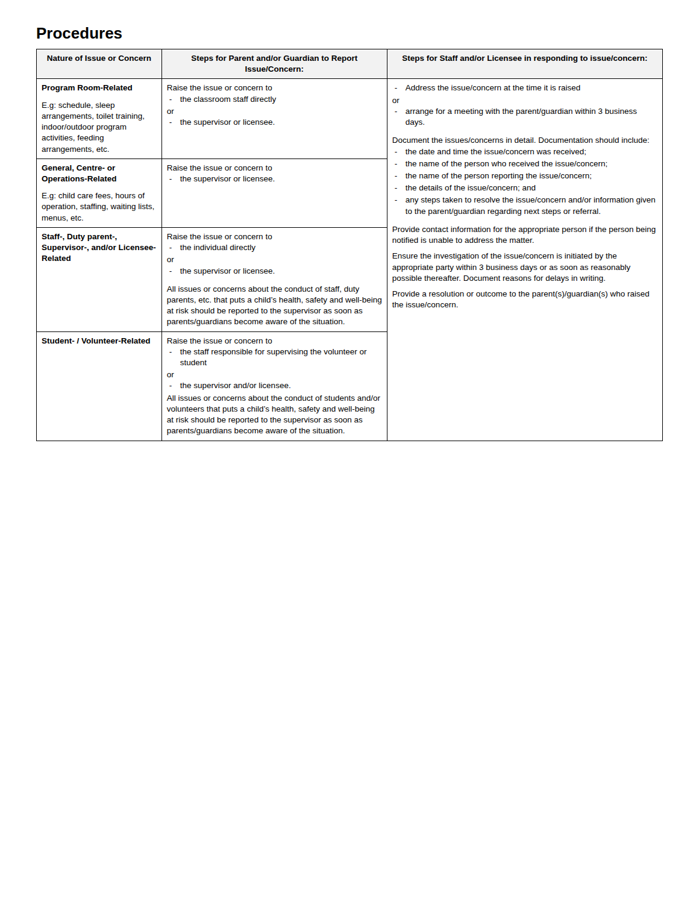Procedures
| Nature of Issue or Concern | Steps for Parent and/or Guardian to Report Issue/Concern: | Steps for Staff and/or Licensee in responding to issue/concern: |
| --- | --- | --- |
| Program Room-Related E.g: schedule, sleep arrangements, toilet training, indoor/outdoor program activities, feeding arrangements, etc. | Raise the issue or concern to the classroom staff directly or the supervisor or licensee. | Address the issue/concern at the time it is raised or arrange for a meeting with the parent/guardian within 3 business days. Document the issues/concerns in detail. Documentation should include: the date and time the issue/concern was received; the name of the person who received the issue/concern; the name of the person reporting the issue/concern; the details of the issue/concern; and any steps taken to resolve the issue/concern and/or information given to the parent/guardian regarding next steps or referral. Provide contact information for the appropriate person if the person being notified is unable to address the matter. Ensure the investigation of the issue/concern is initiated by the appropriate party within 3 business days or as soon as reasonably possible thereafter. Document reasons for delays in writing. Provide a resolution or outcome to the parent(s)/guardian(s) who raised the issue/concern. |
| General, Centre- or Operations-Related E.g: child care fees, hours of operation, staffing, waiting lists, menus, etc. | Raise the issue or concern to the supervisor or licensee. |
| Staff-, Duty parent-, Supervisor-, and/or Licensee-Related | Raise the issue or concern to the individual directly or the supervisor or licensee. All issues or concerns about the conduct of staff, duty parents, etc. that puts a child’s health, safety and well-being at risk should be reported to the supervisor as soon as parents/guardians become aware of the situation. |
| Student- / Volunteer-Related | Raise the issue or concern to the staff responsible for supervising the volunteer or student or the supervisor and/or licensee. All issues or concerns about the conduct of students and/or volunteers that puts a child’s health, safety and well-being at risk should be reported to the supervisor as soon as parents/guardians become aware of the situation. |